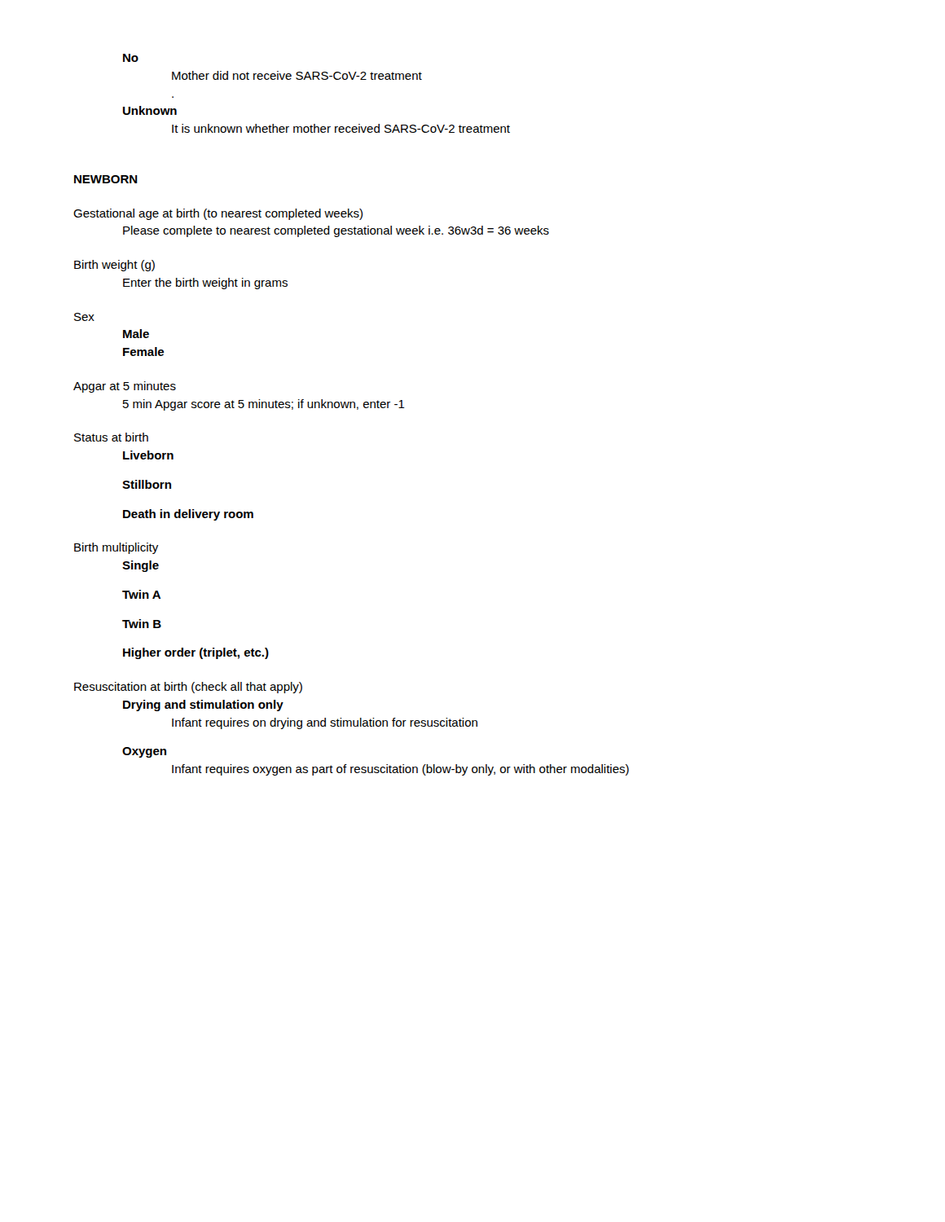No
Mother did not receive SARS-CoV-2 treatment
.
Unknown
It is unknown whether mother received SARS-CoV-2 treatment
NEWBORN
Gestational age at birth (to nearest completed weeks)
Please complete to nearest completed gestational week i.e. 36w3d = 36 weeks
Birth weight (g)
Enter the birth weight in grams
Sex
Male
Female
Apgar at 5 minutes
5 min Apgar score at 5 minutes; if unknown, enter -1
Status at birth
Liveborn
Stillborn
Death in delivery room
Birth multiplicity
Single
Twin A
Twin B
Higher order (triplet, etc.)
Resuscitation at birth (check all that apply)
Drying and stimulation only
Infant requires on drying and stimulation for resuscitation
Oxygen
Infant requires oxygen as part of resuscitation (blow-by only, or with other modalities)